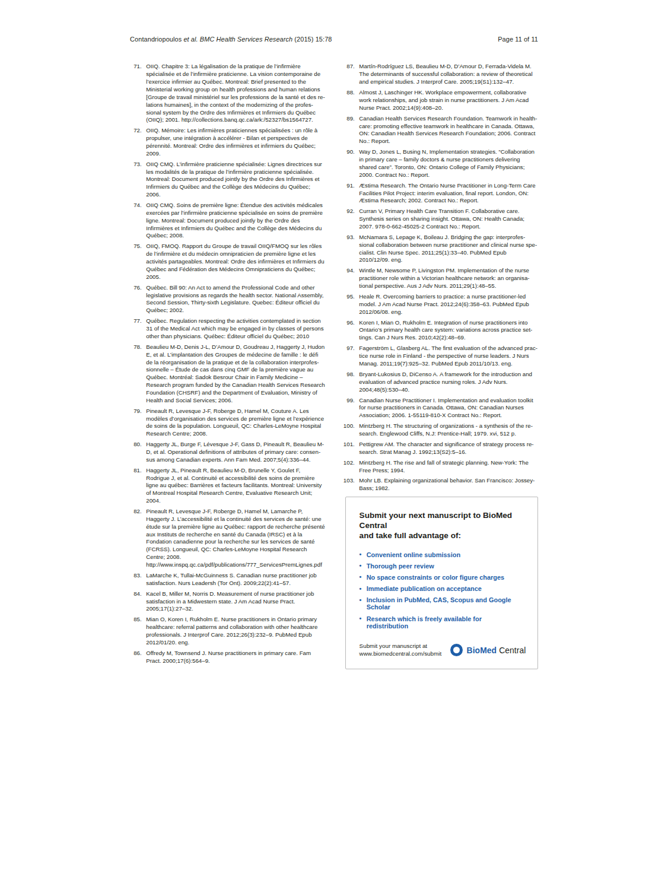Contandriopoulos et al. BMC Health Services Research (2015) 15:78
Page 11 of 11
71. OIIQ. Chapitre 3: La légalisation de la pratique de l’infirmière spécialisée et de l’infirmière praticienne. La vision contemporaine de l’exercice infirmier au Québec. Montreal: Brief presented to the Ministerial working group on health professions and human relations [Groupe de travail ministériel sur les professions de la santé et des relations humaines], in the context of the modernizing of the professional system by the Ordre des Infirmières et Infirmiers du Québec (OIIQ); 2001. http://collections.banq.qc.ca/ark:/52327/bs1564727.
72. OIIQ. Mémoire: Les infirmières praticiennes spécialisées : un rôle à propulser, une intégration à accélérer - Bilan et perspectives de pérennité. Montreal: Ordre des infirmières et infirmiers du Québec; 2009.
73. OIIQ CMQ. L’infirmière praticienne spécialisée: Lignes directrices sur les modalités de la pratique de l’infirmière praticienne spécialisée. Montreal: Document produced jointly by the Ordre des Infirmières et Infirmiers du Québec and the Collège des Médecins du Québec; 2006.
74. OIIQ CMQ. Soins de première ligne: Étendue des activités médicales exercées par l’infirmière praticienne spécialisée en soins de première ligne. Montreal: Document produced jointly by the Ordre des Infirmières et Infirmiers du Québec and the Collège des Médecins du Québec; 2008.
75. OIIQ, FMOQ. Rapport du Groupe de travail OIIQ/FMOQ sur les rôles de l’infirmière et du médecin omnipraticien de première ligne et les activités partageables. Montreal: Ordre des infirmières et Infirmiers du Québec and Fédération des Médecins Omnipraticiens du Québec; 2005.
76. Québec. Bill 90: An Act to amend the Professional Code and other legislative provisions as regards the health sector. National Assembly, Second Session, Thirty-sixth Legislature. Quebec: Éditeur officiel du Québec; 2002.
77. Québec. Regulation respecting the activities contemplated in section 31 of the Medical Act which may be engaged in by classes of persons other than physicians. Québec: Éditeur officiel du Québec; 2010
78. Beaulieu M-D, Denis J-L, D’Amour D, Goudreau J, Haggerty J, Hudon E, et al. L’implantation des Groupes de médecine de famille : le défi de la réorganisation de la pratique et de la collaboration interprofessionnelle – Étude de cas dans cinq GMF de la première vague au Québec. Montréal: Sadok Besrour Chair in Family Medicine – Research program funded by the Canadian Health Services Research Foundation (CHSRF) and the Department of Evaluation, Ministry of Health and Social Services; 2006.
79. Pineault R, Levesque J-F, Roberge D, Hamel M, Couture A. Les modèles d’organisation des services de première ligne et l’expérience de soins de la population. Longueuil, QC: Charles-LeMoyne Hospital Research Centre; 2008.
80. Haggerty JL, Burge F, Lévesque J-F, Gass D, Pineault R, Beaulieu M-D, et al. Operational definitions of attributes of primary care: consensus among Canadian experts. Ann Fam Med. 2007;5(4):336–44.
81. Haggerty JL, Pineault R, Beaulieu M-D, Brunelle Y, Goulet F, Rodrigue J, et al. Continuité et accessibilité des soins de première ligne au québec: Barrières et facteurs facilitants. Montreal: University of Montreal Hospital Research Centre, Evaluative Research Unit; 2004.
82. Pineault R, Levesque J-F, Roberge D, Hamel M, Lamarche P, Haggerty J. L’accessibilité et la continuité des services de santé: une étude sur la première ligne au Québec: rapport de recherche présenté aux Instituts de recherche en santé du Canada (IRSC) et à la Fondation canadienne pour la recherche sur les services de santé (FCRSS). Longueuil, QC: Charles-LeMoyne Hospital Research Centre; 2008. http://www.inspq.qc.ca/pdf/publications/777_ServicesPremLignes.pdf
83. LaMarche K, Tullai-McGuinness S. Canadian nurse practitioner job satisfaction. Nurs Leadersh (Tor Ont). 2009;22(2):41–57.
84. Kacel B, Miller M, Norris D. Measurement of nurse practitioner job satisfaction in a Midwestern state. J Am Acad Nurse Pract. 2005;17(1):27–32.
85. Mian O, Koren I, Rukholm E. Nurse practitioners in Ontario primary healthcare: referral patterns and collaboration with other healthcare professionals. J Interprof Care. 2012;26(3):232–9. PubMed Epub 2012/01/20. eng.
86. Offredy M, Townsend J. Nurse practitioners in primary care. Fam Pract. 2000;17(6):564–9.
87. Martín-Rodríguez LS, Beaulieu M-D, D’Amour D, Ferrada-Videla M. The determinants of successful collaboration: a review of theoretical and empirical studies. J Interprof Care. 2005;19(S1):132–47.
88. Almost J, Laschinger HK. Workplace empowerment, collaborative work relationships, and job strain in nurse practitioners. J Am Acad Nurse Pract. 2002;14(9):408–20.
89. Canadian Health Services Research Foundation. Teamwork in healthcare: promoting effective teamwork in healthcare in Canada. Ottawa, ON: Canadian Health Services Research Foundation; 2006. Contract No.: Report.
90. Way D, Jones L, Busing N, Implementation strategies. “Collaboration in primary care – family doctors & nurse practitioners delivering shared care”. Toronto, ON: Ontario College of Family Physicians; 2000. Contract No.: Report.
91. Æstima Research. The Ontario Nurse Practitioner in Long-Term Care Facilities Pilot Project: interim evaluation, final report. London, ON: Æstima Research; 2002. Contract No.: Report.
92. Curran V, Primary Health Care Transition F. Collaborative care. Synthesis series on sharing insight. Ottawa, ON: Health Canada; 2007. 978-0-662-45025-2 Contract No.: Report.
93. McNamara S, Lepage K, Boileau J. Bridging the gap: interprofessional collaboration between nurse practitioner and clinical nurse specialist. Clin Nurse Spec. 2011;25(1):33–40. PubMed Epub 2010/12/09. eng.
94. Wintle M, Newsome P, Livingston PM. Implementation of the nurse practitioner role within a Victorian healthcare network: an organisational perspective. Aus J Adv Nurs. 2011;29(1):48–55.
95. Heale R. Overcoming barriers to practice: a nurse practitioner-led model. J Am Acad Nurse Pract. 2012;24(6):358–63. PubMed Epub 2012/06/08. eng.
96. Koren I, Mian O, Rukholm E. Integration of nurse practitioners into Ontario’s primary health care system: variations across practice settings. Can J Nurs Res. 2010;42(2):48–69.
97. Fagerström L, Glasberg AL. The first evaluation of the advanced practice nurse role in Finland - the perspective of nurse leaders. J Nurs Manag. 2011;19(7):925–32. PubMed Epub 2011/10/13. eng.
98. Bryant-Lukosius D, DiCenso A. A framework for the introduction and evaluation of advanced practice nursing roles. J Adv Nurs. 2004;48(5):530–40.
99. Canadian Nurse Practitioner I. Implementation and evaluation toolkit for nurse practitioners in Canada. Ottawa, ON: Canadian Nurses Association; 2006. 1-55119-810-X Contract No.: Report.
100. Mintzberg H. The structuring of organizations - a synthesis of the research. Englewood Cliffs, N.J: Prentice-Hall; 1979. xvi, 512 p.
101. Pettigrew AM. The character and significance of strategy process research. Strat Manag J. 1992;13(S2):5–16.
102. Mintzberg H. The rise and fall of strategic planning. New-York: The Free Press; 1994.
103. Mohr LB. Explaining organizational behavior. San Francisco: Jossey-Bass; 1982.
Submit your next manuscript to BioMed Central
and take full advantage of:
Convenient online submission
Thorough peer review
No space constraints or color figure charges
Immediate publication on acceptance
Inclusion in PubMed, CAS, Scopus and Google Scholar
Research which is freely available for redistribution
Submit your manuscript at
www.biomedcentral.com/submit
BioMed Central